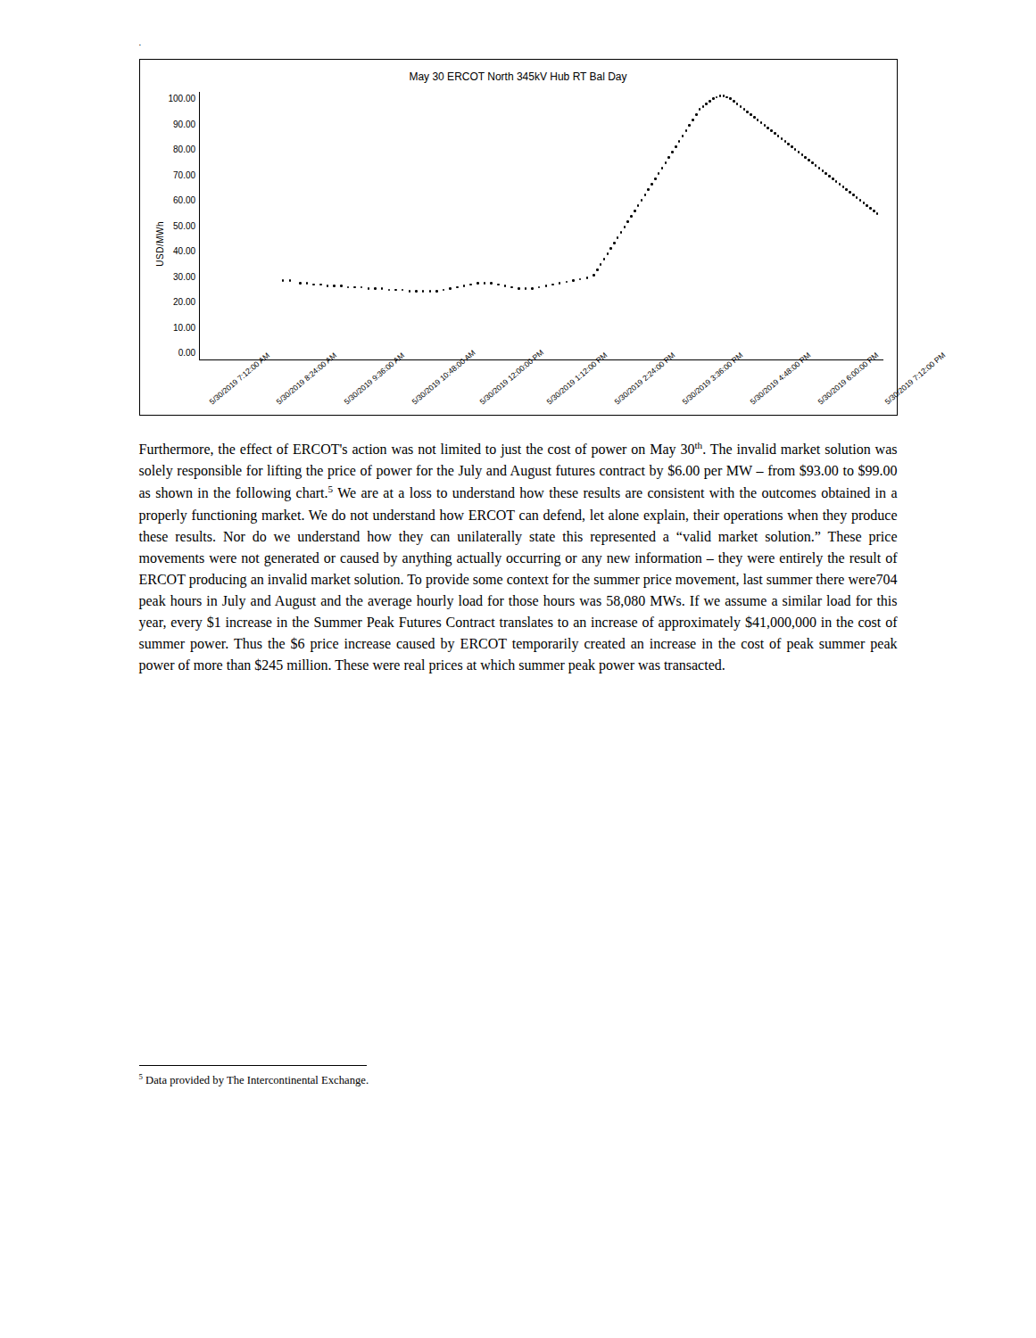.
May 30 ERCOT North 345kV Hub RT Bal Day
USD/MWh
100.00
90.00
80.00
70.00
60.00
50.00
40.00
30.00
20.00
10.00
0.00
5/30/2019 7:12:00 AM 5/30/2019 8:24:00 AM 5/30/2019 9:36:00 AM 5/30/2019 10:48:00 AM 5/30/2019 12:00:00 PM 5/30/2019 1:12:00 PM 5/30/2019 2:24:00 PM 5/30/2019 3:36:00 PM 5/30/2019 4:48:00 PM 5/30/2019 6:00:00 PM 5/30/2019 7:12:00 PM
Furthermore, the effect of ERCOT's action was not limited to just the cost of power on May 30th. The invalid market solution was solely responsible for lifting the price of power for the July and August futures contract by $6.00 per MW – from $93.00 to $99.00 as shown in the following chart.5 We are at a loss to understand how these results are consistent with the outcomes obtained in a properly functioning market. We do not understand how ERCOT can defend, let alone explain, their operations when they produce these results. Nor do we understand how they can unilaterally state this represented a “valid market solution.” These price movements were not generated or caused by anything actually occurring or any new information – they were entirely the result of ERCOT producing an invalid market solution. To provide some context for the summer price movement, last summer there were704 peak hours in July and August and the average hourly load for those hours was 58,080 MWs. If we assume a similar load for this year, every $1 increase in the Summer Peak Futures Contract translates to an increase of approximately $41,000,000 in the cost of summer power. Thus the $6 price increase caused by ERCOT temporarily created an increase in the cost of peak summer peak power of more than $245 million. These were real prices at which summer peak power was transacted.
5 Data provided by The Intercontinental Exchange.